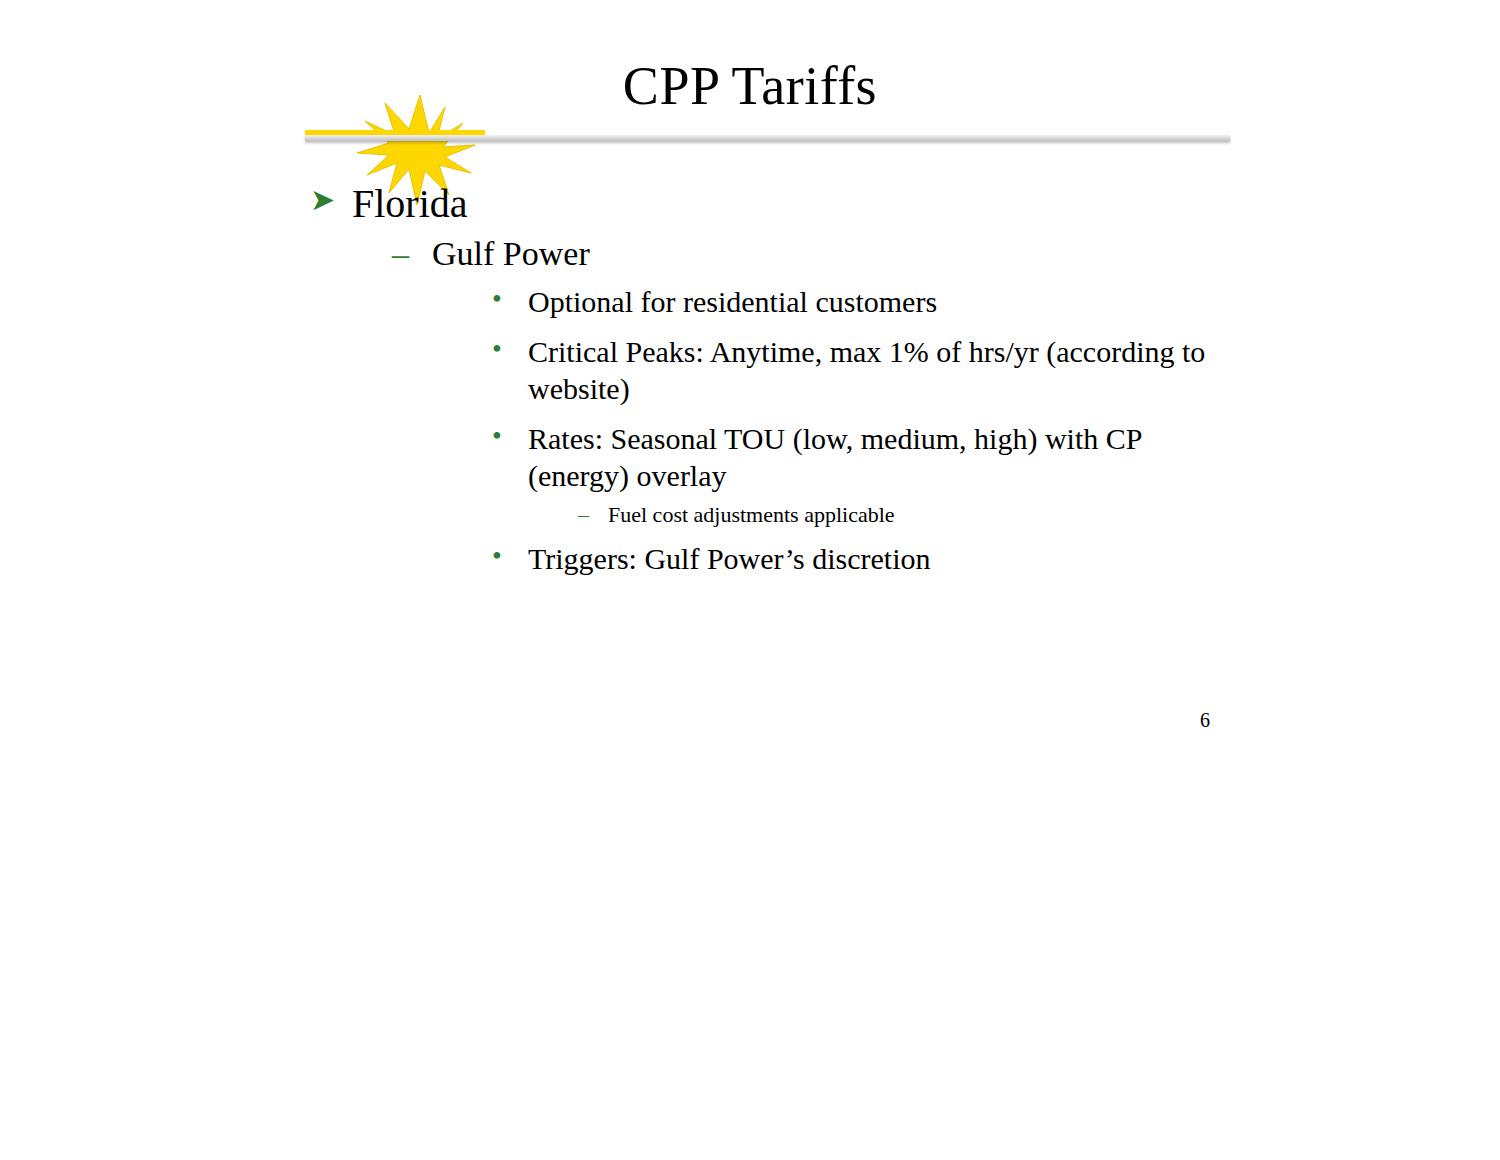CPP Tariffs
Florida
Gulf Power
Optional for residential customers
Critical Peaks: Anytime, max 1% of hrs/yr (according to website)
Rates: Seasonal TOU (low, medium, high) with CP (energy) overlay
Fuel cost adjustments applicable
Triggers: Gulf Power’s discretion
6